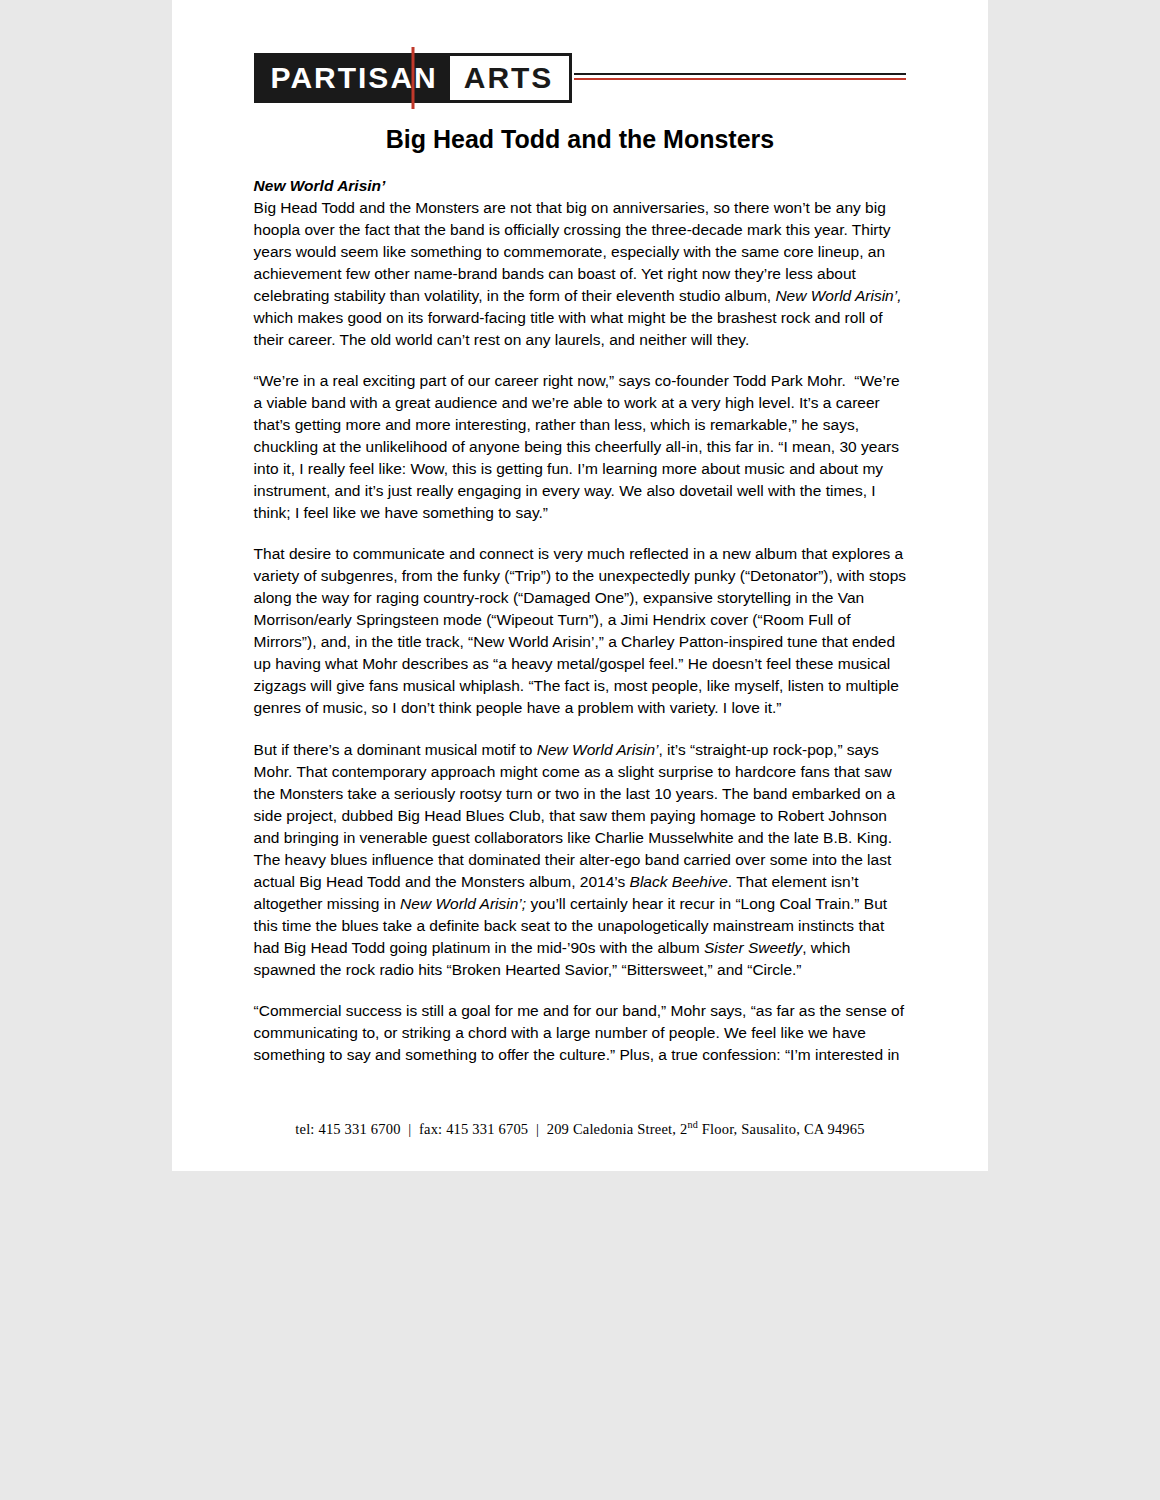PARTISAN ARTS
Big Head Todd and the Monsters
New World Arisin’
Big Head Todd and the Monsters are not that big on anniversaries, so there won’t be any big hoopla over the fact that the band is officially crossing the three-decade mark this year. Thirty years would seem like something to commemorate, especially with the same core lineup, an achievement few other name-brand bands can boast of. Yet right now they’re less about celebrating stability than volatility, in the form of their eleventh studio album, New World Arisin’, which makes good on its forward-facing title with what might be the brashest rock and roll of their career. The old world can’t rest on any laurels, and neither will they.
“We’re in a real exciting part of our career right now,” says co-founder Todd Park Mohr. “We’re a viable band with a great audience and we’re able to work at a very high level. It’s a career that’s getting more and more interesting, rather than less, which is remarkable,” he says, chuckling at the unlikelihood of anyone being this cheerfully all-in, this far in. “I mean, 30 years into it, I really feel like: Wow, this is getting fun. I’m learning more about music and about my instrument, and it’s just really engaging in every way. We also dovetail well with the times, I think; I feel like we have something to say.”
That desire to communicate and connect is very much reflected in a new album that explores a variety of subgenres, from the funky (“Trip”) to the unexpectedly punky (“Detonator”), with stops along the way for raging country-rock (“Damaged One”), expansive storytelling in the Van Morrison/early Springsteen mode (“Wipeout Turn”), a Jimi Hendrix cover (“Room Full of Mirrors”), and, in the title track, “New World Arisin’,” a Charley Patton-inspired tune that ended up having what Mohr describes as “a heavy metal/gospel feel.” He doesn’t feel these musical zigzags will give fans musical whiplash. “The fact is, most people, like myself, listen to multiple genres of music, so I don’t think people have a problem with variety. I love it.”
But if there’s a dominant musical motif to New World Arisin’, it’s “straight-up rock-pop,” says Mohr. That contemporary approach might come as a slight surprise to hardcore fans that saw the Monsters take a seriously rootsy turn or two in the last 10 years. The band embarked on a side project, dubbed Big Head Blues Club, that saw them paying homage to Robert Johnson and bringing in venerable guest collaborators like Charlie Musselwhite and the late B.B. King. The heavy blues influence that dominated their alter-ego band carried over some into the last actual Big Head Todd and the Monsters album, 2014’s Black Beehive. That element isn’t altogether missing in New World Arisin’; you’ll certainly hear it recur in “Long Coal Train.” But this time the blues take a definite back seat to the unapologetically mainstream instincts that had Big Head Todd going platinum in the mid-’90s with the album Sister Sweetly, which spawned the rock radio hits “Broken Hearted Savior,” “Bittersweet,” and “Circle.”
“Commercial success is still a goal for me and for our band,” Mohr says, “as far as the sense of communicating to, or striking a chord with a large number of people. We feel like we have something to say and something to offer the culture.” Plus, a true confession: “I’m interested in
tel: 415 331 6700 | fax: 415 331 6705 | 209 Caledonia Street, 2nd Floor, Sausalito, CA 94965